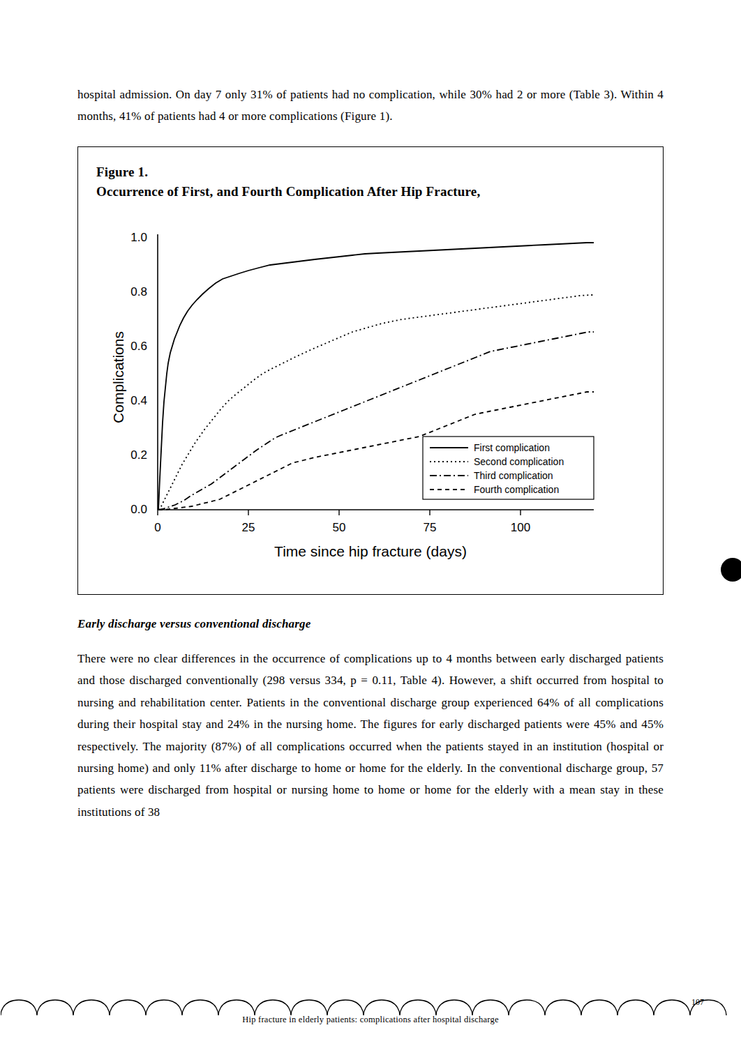hospital admission. On day 7 only 31% of patients had no complication, while 30% had 2 or more (Table 3). Within 4 months, 41% of patients had 4 or more complications (Figure 1).
Figure 1. Occurrence of First, and Fourth Complication After Hip Fracture,
1.0 0.8 0.6 0.4 0.2 0.0 Complications 0 25 50 75 100 Time since hip fracture (days) First complication Second complication Third complication Fourth complication
Early discharge versus conventional discharge
There were no clear differences in the occurrence of complications up to 4 months between early discharged patients and those discharged conventionally (298 versus 334, p = 0.11, Table 4). However, a shift occurred from hospital to nursing and rehabilitation center. Patients in the conventional discharge group experienced 64% of all complications during their hospital stay and 24% in the nursing home. The figures for early discharged patients were 45% and 45% respectively. The majority (87%) of all complications occurred when the patients stayed in an institution (hospital or nursing home) and only 11% after discharge to home or home for the elderly. In the conventional discharge group, 57 patients were discharged from hospital or nursing home to home or home for the elderly with a mean stay in these institutions of 38
Hip fracture in elderly patients: complications after hospital discharge
107